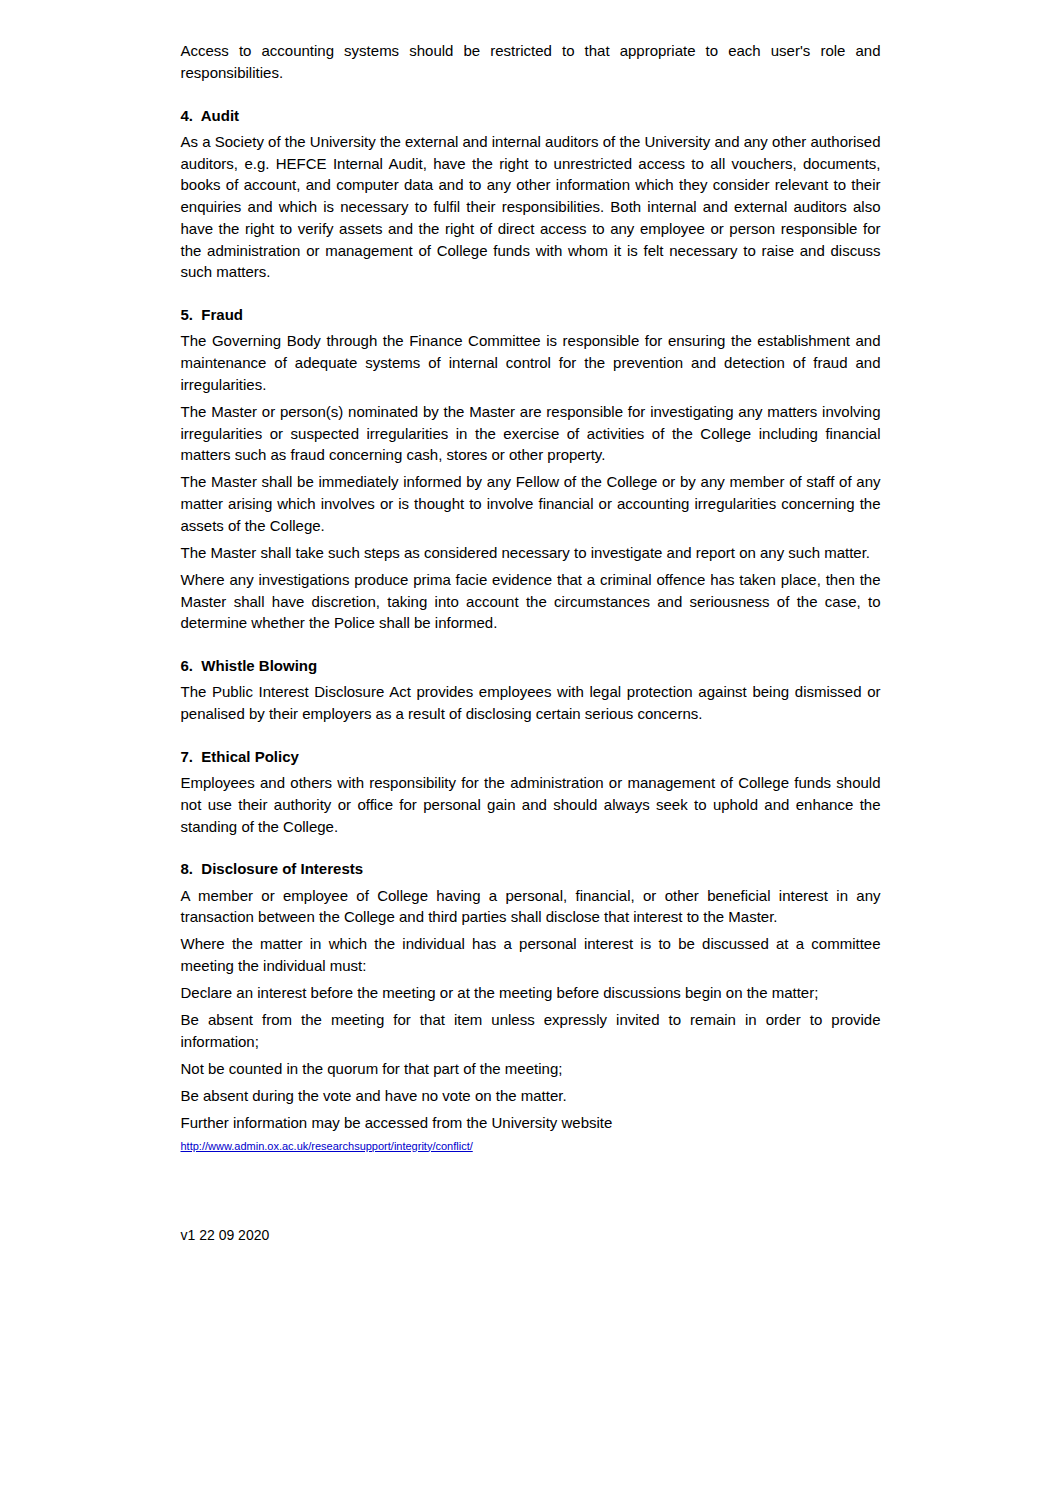Access to accounting systems should be restricted to that appropriate to each user's role and responsibilities.
4. Audit
As a Society of the University the external and internal auditors of the University and any other authorised auditors, e.g. HEFCE Internal Audit, have the right to unrestricted access to all vouchers, documents, books of account, and computer data and to any other information which they consider relevant to their enquiries and which is necessary to fulfil their responsibilities. Both internal and external auditors also have the right to verify assets and the right of direct access to any employee or person responsible for the administration or management of College funds with whom it is felt necessary to raise and discuss such matters.
5. Fraud
The Governing Body through the Finance Committee is responsible for ensuring the establishment and maintenance of adequate systems of internal control for the prevention and detection of fraud and irregularities.
The Master or person(s) nominated by the Master are responsible for investigating any matters involving irregularities or suspected irregularities in the exercise of activities of the College including financial matters such as fraud concerning cash, stores or other property.
The Master shall be immediately informed by any Fellow of the College or by any member of staff of any matter arising which involves or is thought to involve financial or accounting irregularities concerning the assets of the College.
The Master shall take such steps as considered necessary to investigate and report on any such matter.
Where any investigations produce prima facie evidence that a criminal offence has taken place, then the Master shall have discretion, taking into account the circumstances and seriousness of the case, to determine whether the Police shall be informed.
6. Whistle Blowing
The Public Interest Disclosure Act provides employees with legal protection against being dismissed or penalised by their employers as a result of disclosing certain serious concerns.
7. Ethical Policy
Employees and others with responsibility for the administration or management of College funds should not use their authority or office for personal gain and should always seek to uphold and enhance the standing of the College.
8. Disclosure of Interests
A member or employee of College having a personal, financial, or other beneficial interest in any transaction between the College and third parties shall disclose that interest to the Master.
Where the matter in which the individual has a personal interest is to be discussed at a committee meeting the individual must:
Declare an interest before the meeting or at the meeting before discussions begin on the matter;
Be absent from the meeting for that item unless expressly invited to remain in order to provide information;
Not be counted in the quorum for that part of the meeting;
Be absent during the vote and have no vote on the matter.
Further information may be accessed from the University website
http://www.admin.ox.ac.uk/researchsupport/integrity/conflict/
v1 22 09 2020